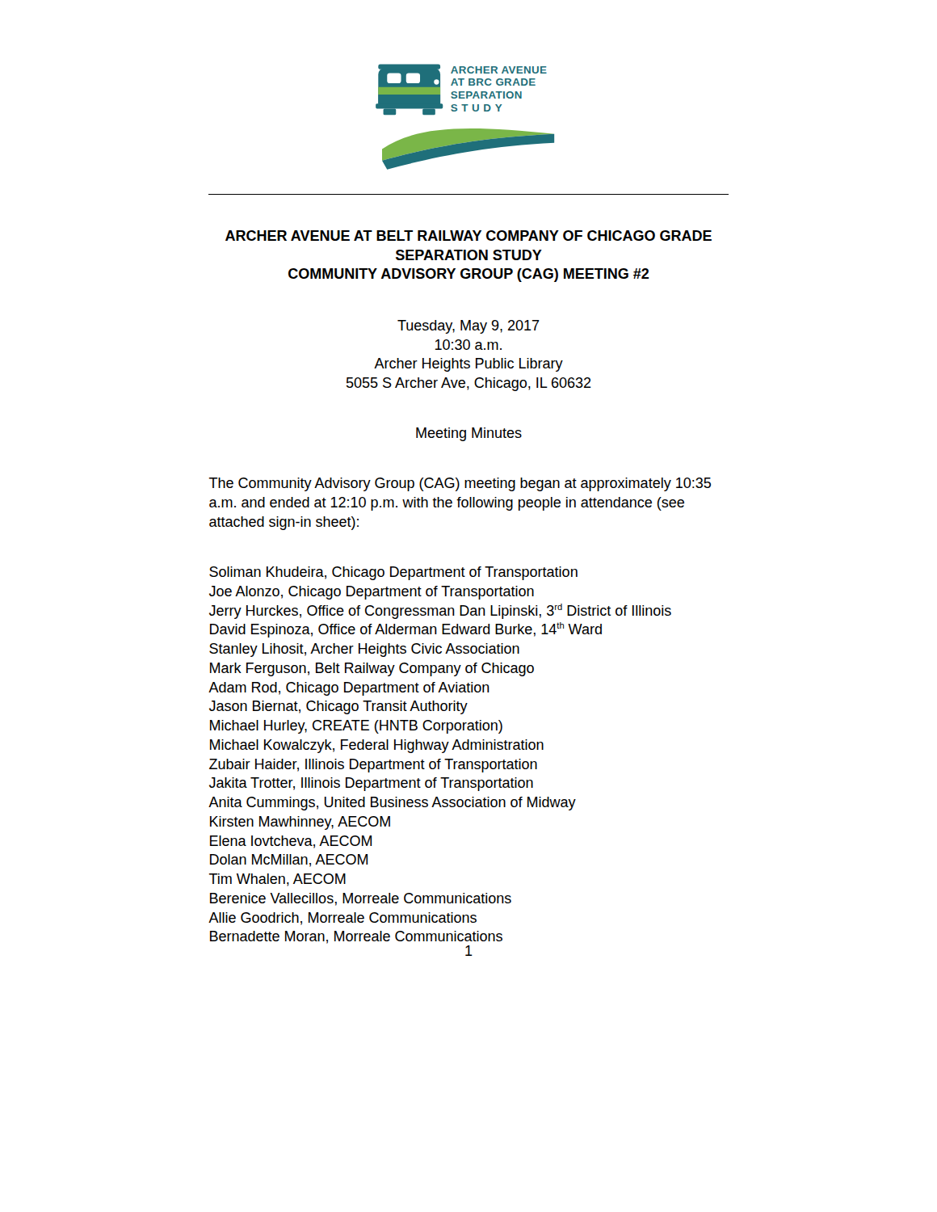ARCHER AVENUE AT BRC GRADE SEPARATION STUDY
ARCHER AVENUE AT BELT RAILWAY COMPANY OF CHICAGO GRADE SEPARATION STUDY COMMUNITY ADVISORY GROUP (CAG) MEETING #2
Tuesday, May 9, 2017 10:30 a.m. Archer Heights Public Library 5055 S Archer Ave, Chicago, IL 60632
Meeting Minutes
The Community Advisory Group (CAG) meeting began at approximately 10:35 a.m. and ended at 12:10 p.m. with the following people in attendance (see attached sign-in sheet):
Soliman Khudeira, Chicago Department of Transportation
Joe Alonzo, Chicago Department of Transportation
Jerry Hurckes, Office of Congressman Dan Lipinski, 3rd District of Illinois
David Espinoza, Office of Alderman Edward Burke, 14th Ward
Stanley Lihosit, Archer Heights Civic Association
Mark Ferguson, Belt Railway Company of Chicago
Adam Rod, Chicago Department of Aviation
Jason Biernat, Chicago Transit Authority
Michael Hurley, CREATE (HNTB Corporation)
Michael Kowalczyk, Federal Highway Administration
Zubair Haider, Illinois Department of Transportation
Jakita Trotter, Illinois Department of Transportation
Anita Cummings, United Business Association of Midway
Kirsten Mawhinney, AECOM
Elena Iovtcheva, AECOM
Dolan McMillan, AECOM
Tim Whalen, AECOM
Berenice Vallecillos, Morreale Communications
Allie Goodrich, Morreale Communications
Bernadette Moran, Morreale Communications
1